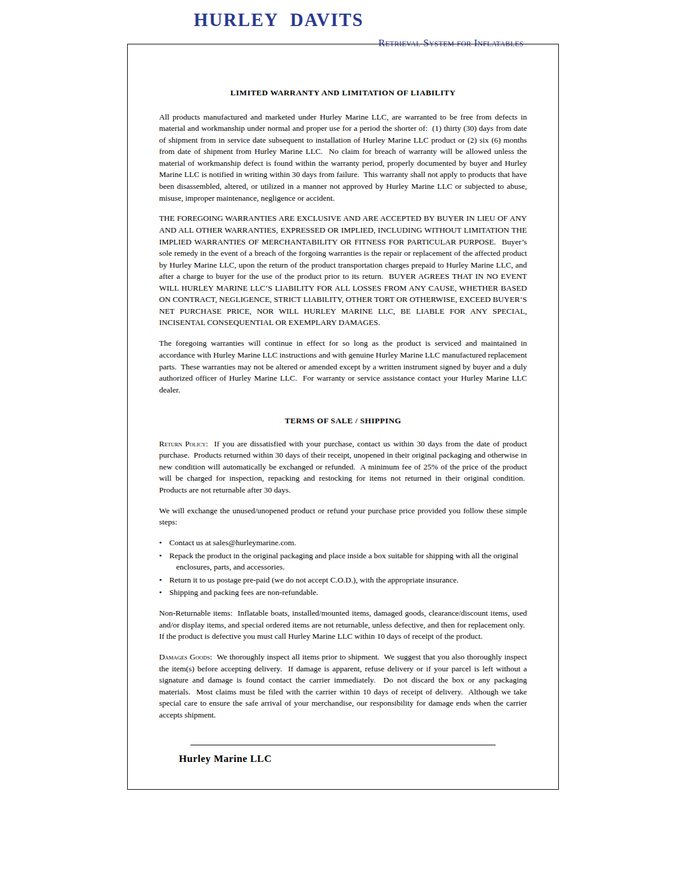HURLEY DAVITS
Retrieval System for Inflatables
LIMITED WARRANTY AND LIMITATION OF LIABILITY
All products manufactured and marketed under Hurley Marine LLC, are warranted to be free from defects in material and workmanship under normal and proper use for a period the shorter of: (1) thirty (30) days from date of shipment from in service date subsequent to installation of Hurley Marine LLC product or (2) six (6) months from date of shipment from Hurley Marine LLC. No claim for breach of warranty will be allowed unless the material of workmanship defect is found within the warranty period, properly documented by buyer and Hurley Marine LLC is notified in writing within 30 days from failure. This warranty shall not apply to products that have been disassembled, altered, or utilized in a manner not approved by Hurley Marine LLC or subjected to abuse, misuse, improper maintenance, negligence or accident.
THE FOREGOING WARRANTIES ARE EXCLUSIVE AND ARE ACCEPTED BY BUYER IN LIEU OF ANY AND ALL OTHER WARRANTIES, EXPRESSED OR IMPLIED, INCLUDING WITHOUT LIMITATION THE IMPLIED WARRANTIES OF MERCHANTABILITY OR FITNESS FOR PARTICULAR PURPOSE. Buyer’s sole remedy in the event of a breach of the forgoing warranties is the repair or replacement of the affected product by Hurley Marine LLC, upon the return of the product transportation charges prepaid to Hurley Marine LLC, and after a charge to buyer for the use of the product prior to its return. BUYER AGREES THAT IN NO EVENT WILL HURLEY MARINE LLC’S LIABILITY FOR ALL LOSSES FROM ANY CAUSE, WHETHER BASED ON CONTRACT, NEGLIGENCE, STRICT LIABILITY, OTHER TORT OR OTHERWISE, EXCEED BUYER’S NET PURCHASE PRICE, NOR WILL HURLEY MARINE LLC, BE LIABLE FOR ANY SPECIAL, INCISENTAL CONSEQUENTIAL OR EXEMPLARY DAMAGES.
The foregoing warranties will continue in effect for so long as the product is serviced and maintained in accordance with Hurley Marine LLC instructions and with genuine Hurley Marine LLC manufactured replacement parts. These warranties may not be altered or amended except by a written instrument signed by buyer and a duly authorized officer of Hurley Marine LLC. For warranty or service assistance contact your Hurley Marine LLC dealer.
TERMS OF SALE / SHIPPING
Return Policy: If you are dissatisfied with your purchase, contact us within 30 days from the date of product purchase. Products returned within 30 days of their receipt, unopened in their original packaging and otherwise in new condition will automatically be exchanged or refunded. A minimum fee of 25% of the price of the product will be charged for inspection, repacking and restocking for items not returned in their original condition. Products are not returnable after 30 days.
We will exchange the unused/unopened product or refund your purchase price provided you follow these simple steps:
Contact us at sales@hurleymarine.com.
Repack the product in the original packaging and place inside a box suitable for shipping with all the originalenclosures, parts, and accessories.
Return it to us postage pre-paid (we do not accept C.O.D.), with the appropriate insurance.
Shipping and packing fees are non-refundable.
Non-Returnable items: Inflatable boats, installed/mounted items, damaged goods, clearance/discount items, used and/or display items, and special ordered items are not returnable, unless defective, and then for replacement only. If the product is defective you must call Hurley Marine LLC within 10 days of receipt of the product.
Damages Goods: We thoroughly inspect all items prior to shipment. We suggest that you also thoroughly inspect the item(s) before accepting delivery. If damage is apparent, refuse delivery or if your parcel is left without a signature and damage is found contact the carrier immediately. Do not discard the box or any packaging materials. Most claims must be filed with the carrier within 10 days of receipt of delivery. Although we take special care to ensure the safe arrival of your merchandise, our responsibility for damage ends when the carrier accepts shipment.
Hurley Marine LLC